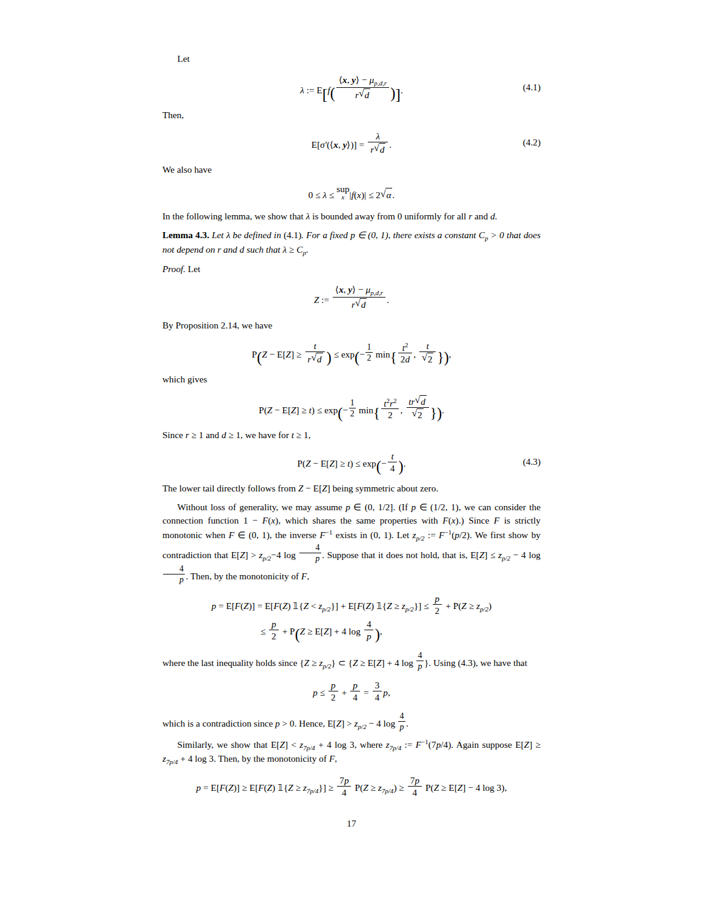Let
λ := E[f(⟨x, y⟩ − μp,d,r rd)]. (4.1)
Then,
E[σ′(⟨x, y⟩)] = λrd. (4.2)
We also have
0 ≤ λ ≤ sup x|f(x)| ≤ 2α.
In the following lemma, we show that λ is bounded away from 0 uniformly for all r and d.
Lemma 4.3. Let λ be defined in (4.1). For a fixed p ∈ (0, 1), there exists a constant Cp > 0 that does not depend on r and d such that λ ≥ Cp.
Proof. Let
Z := ⟨x, y⟩ − μp,d,r rd.
By Proposition 2.14, we have
P(Z − E[Z] ≥ trd) ≤ exp(−12 min{t 22d, t 2}),
which gives
P(Z − E[Z] ≥ t) ≤ exp(−12 min{t 2 r 22, tr d 2}).
Since r ≥ 1 and d ≥ 1, we have for t ≥ 1,
P(Z − E[Z] ≥ t) ≤ exp(−t 4). (4.3)
The lower tail directly follows from Z − E[Z] being symmetric about zero.
Without loss of generality, we may assume p ∈ (0, 1/2]. (If p ∈ (1/2, 1), we can consider the connection function 1 − F(x), which shares the same properties with F(x).) Since F is strictly monotonic when F ∈ (0, 1), the inverse F−1 exists in (0, 1). Let zp/2 := F−1(p/2). We first show by contradiction that E[Z] > zp/2−4 log 4 p. Suppose that it does not hold, that is, E[Z] ≤ zp/2 − 4 log 4 p. Then, by the monotonicity of F,
p = E[F(Z)] = E[F(Z) 𝟙{Z < zp/2}] + E[F(Z) 𝟙{Z ≥ zp/2}] ≤ p 2 + P(Z ≥ zp/2)
≤ p 2 + P(Z ≥ E[Z] + 4 log 4 p),
where the last inequality holds since {Z ≥ zp/2} ⊂ {Z ≥ E[Z] + 4 log 4 p}. Using (4.3), we have that
p ≤ p 2 + p 4 = 34 p,
which is a contradiction since p > 0. Hence, E[Z] > zp/2 − 4 log 4 p.
Similarly, we show that E[Z] < z7p/4 + 4 log 3, where z7p/4 := F−1(7p/4). Again suppose E[Z] ≥ z7p/4 + 4 log 3. Then, by the monotonicity of F,
p = E[F(Z)] ≥ E[F(Z) 𝟙{Z ≥ z7p/4}] ≥ 7p 4 P(Z ≥ z7p/4) ≥ 7p 4 P(Z ≥ E[Z] − 4 log 3),
17